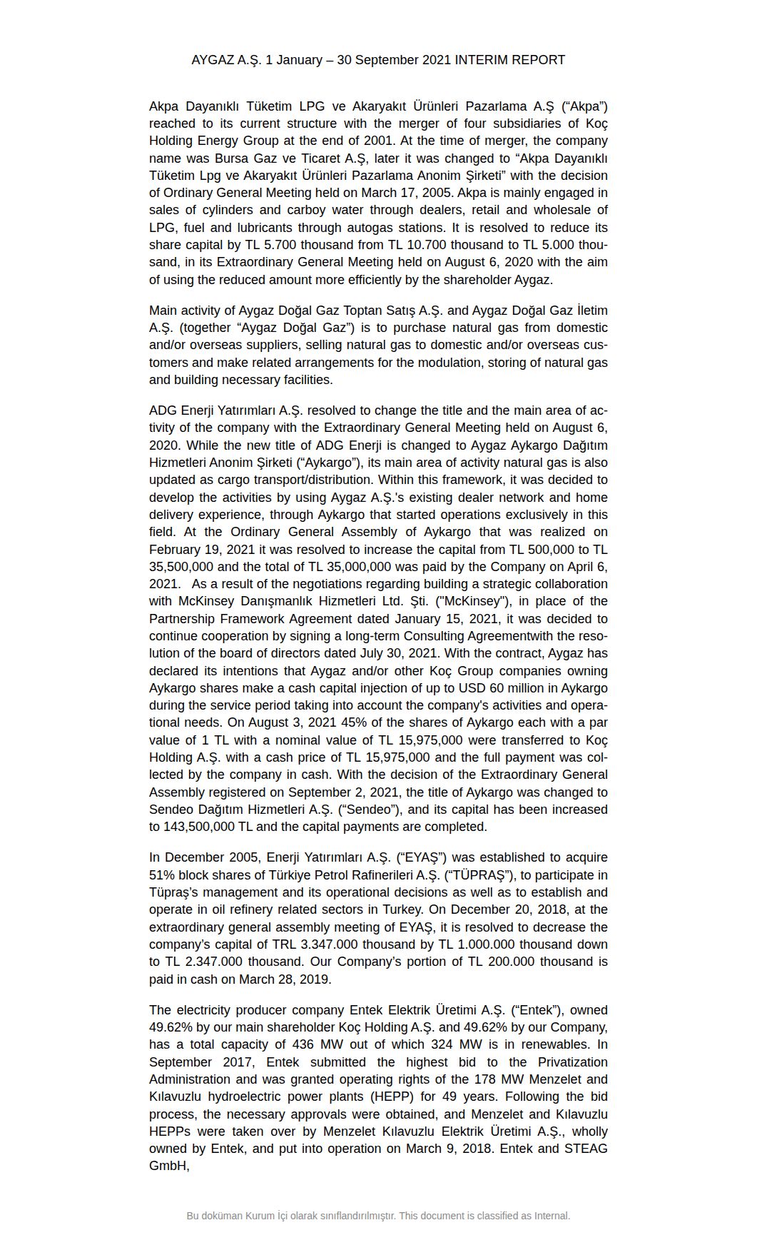AYGAZ A.Ş. 1 January – 30 September 2021 INTERIM REPORT
Akpa Dayanıklı Tüketim LPG ve Akaryakıt Ürünleri Pazarlama A.Ş (“Akpa”) reached to its current structure with the merger of four subsidiaries of Koç Holding Energy Group at the end of 2001. At the time of merger, the company name was Bursa Gaz ve Ticaret A.Ş, later it was changed to “Akpa Dayanıklı Tüketim Lpg ve Akaryakıt Ürünleri Pazarlama Anonim Şirketi” with the decision of Ordinary General Meeting held on March 17, 2005. Akpa is mainly engaged in sales of cylinders and carboy water through dealers, retail and wholesale of LPG, fuel and lubricants through autogas stations. It is resolved to reduce its share capital by TL 5.700 thousand from TL 10.700 thousand to TL 5.000 thousand, in its Extraordinary General Meeting held on August 6, 2020 with the aim of using the reduced amount more efficiently by the shareholder Aygaz.
Main activity of Aygaz Doğal Gaz Toptan Satış A.Ş. and Aygaz Doğal Gaz İletim A.Ş. (together “Aygaz Doğal Gaz”) is to purchase natural gas from domestic and/or overseas suppliers, selling natural gas to domestic and/or overseas customers and make related arrangements for the modulation, storing of natural gas and building necessary facilities.
ADG Enerji Yatırımları A.Ş. resolved to change the title and the main area of activity of the company with the Extraordinary General Meeting held on August 6, 2020. While the new title of ADG Enerji is changed to Aygaz Aykargo Dağıtım Hizmetleri Anonim Şirketi (“Aykargo”), its main area of activity natural gas is also updated as cargo transport/distribution. Within this framework, it was decided to develop the activities by using Aygaz A.Ş.'s existing dealer network and home delivery experience, through Aykargo that started operations exclusively in this field. At the Ordinary General Assembly of Aykargo that was realized on February 19, 2021 it was resolved to increase the capital from TL 500,000 to TL 35,500,000 and the total of TL 35,000,000 was paid by the Company on April 6, 2021. As a result of the negotiations regarding building a strategic collaboration with McKinsey Danışmanlık Hizmetleri Ltd. Şti. ("McKinsey"), in place of the Partnership Framework Agreement dated January 15, 2021, it was decided to continue cooperation by signing a long-term Consulting Agreementwith the resolution of the board of directors dated July 30, 2021. With the contract, Aygaz has declared its intentions that Aygaz and/or other Koç Group companies owning Aykargo shares make a cash capital injection of up to USD 60 million in Aykargo during the service period taking into account the company's activities and operational needs. On August 3, 2021 45% of the shares of Aykargo each with a par value of 1 TL with a nominal value of TL 15,975,000 were transferred to Koç Holding A.Ş. with a cash price of TL 15,975,000 and the full payment was collected by the company in cash. With the decision of the Extraordinary General Assembly registered on September 2, 2021, the title of Aykargo was changed to Sendeo Dağıtım Hizmetleri A.Ş. (“Sendeo”), and its capital has been increased to 143,500,000 TL and the capital payments are completed.
In December 2005, Enerji Yatırımları A.Ş. (“EYAŞ”) was established to acquire 51% block shares of Türkiye Petrol Rafinerileri A.Ş. (“TÜPRAŞ”), to participate in Tüpraş’s management and its operational decisions as well as to establish and operate in oil refinery related sectors in Turkey. On December 20, 2018, at the extraordinary general assembly meeting of EYAŞ, it is resolved to decrease the company’s capital of TRL 3.347.000 thousand by TL 1.000.000 thousand down to TL 2.347.000 thousand. Our Company’s portion of TL 200.000 thousand is paid in cash on March 28, 2019.
The electricity producer company Entek Elektrik Üretimi A.Ş. (“Entek”), owned 49.62% by our main shareholder Koç Holding A.Ş. and 49.62% by our Company, has a total capacity of 436 MW out of which 324 MW is in renewables. In September 2017, Entek submitted the highest bid to the Privatization Administration and was granted operating rights of the 178 MW Menzelet and Kılavuzlu hydroelectric power plants (HEPP) for 49 years. Following the bid process, the necessary approvals were obtained, and Menzelet and Kılavuzlu HEPPs were taken over by Menzelet Kılavuzlu Elektrik Üretimi A.Ş., wholly owned by Entek, and put into operation on March 9, 2018. Entek and STEAG GmbH,
Bu doküman Kurum İçi olarak sınıflandırılmıştır. This document is classified as Internal.